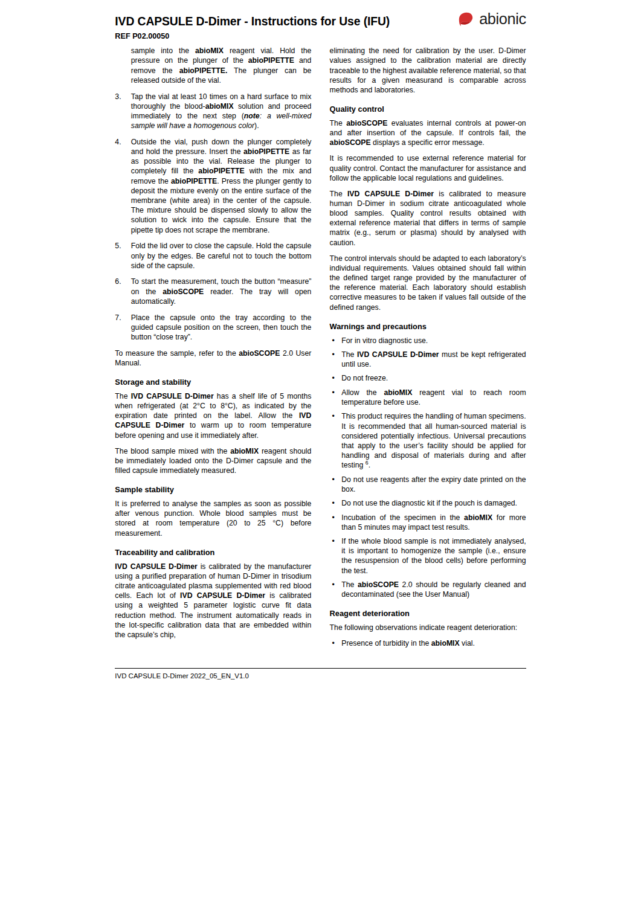abionic
IVD CAPSULE D-Dimer - Instructions for Use (IFU)
REF P02.00050
sample into the abioMIX reagent vial. Hold the pressure on the plunger of the abioPIPETTE and remove the abioPIPETTE. The plunger can be released outside of the vial.
Tap the vial at least 10 times on a hard surface to mix thoroughly the blood-abioMIX solution and proceed immediately to the next step (note: a well-mixed sample will have a homogenous color).
Outside the vial, push down the plunger completely and hold the pressure. Insert the abioPIPETTE as far as possible into the vial. Release the plunger to completely fill the abioPIPETTE with the mix and remove the abioPIPETTE. Press the plunger gently to deposit the mixture evenly on the entire surface of the membrane (white area) in the center of the capsule. The mixture should be dispensed slowly to allow the solution to wick into the capsule. Ensure that the pipette tip does not scrape the membrane.
Fold the lid over to close the capsule. Hold the capsule only by the edges. Be careful not to touch the bottom side of the capsule.
To start the measurement, touch the button “measure” on the abioSCOPE reader. The tray will open automatically.
Place the capsule onto the tray according to the guided capsule position on the screen, then touch the button “close tray”.
To measure the sample, refer to the abioSCOPE 2.0 User Manual.
Storage and stability
The IVD CAPSULE D-Dimer has a shelf life of 5 months when refrigerated (at 2°C to 8°C), as indicated by the expiration date printed on the label. Allow the IVD CAPSULE D-Dimer to warm up to room temperature before opening and use it immediately after.
The blood sample mixed with the abioMIX reagent should be immediately loaded onto the D-Dimer capsule and the filled capsule immediately measured.
Sample stability
It is preferred to analyse the samples as soon as possible after venous punction. Whole blood samples must be stored at room temperature (20 to 25 °C) before measurement.
Traceability and calibration
IVD CAPSULE D-Dimer is calibrated by the manufacturer using a purified preparation of human D-Dimer in trisodium citrate anticoagulated plasma supplemented with red blood cells. Each lot of IVD CAPSULE D-Dimer is calibrated using a weighted 5 parameter logistic curve fit data reduction method. The instrument automatically reads in the lot-specific calibration data that are embedded within the capsule’s chip,
eliminating the need for calibration by the user. D-Dimer values assigned to the calibration material are directly traceable to the highest available reference material, so that results for a given measurand is comparable across methods and laboratories.
Quality control
The abioSCOPE evaluates internal controls at power-on and after insertion of the capsule. If controls fail, the abioSCOPE displays a specific error message.
It is recommended to use external reference material for quality control. Contact the manufacturer for assistance and follow the applicable local regulations and guidelines.
The IVD CAPSULE D-Dimer is calibrated to measure human D-Dimer in sodium citrate anticoagulated whole blood samples. Quality control results obtained with external reference material that differs in terms of sample matrix (e.g., serum or plasma) should by analysed with caution.
The control intervals should be adapted to each laboratory’s individual requirements. Values obtained should fall within the defined target range provided by the manufacturer of the reference material. Each laboratory should establish corrective measures to be taken if values fall outside of the defined ranges.
Warnings and precautions
For in vitro diagnostic use.
The IVD CAPSULE D-Dimer must be kept refrigerated until use.
Do not freeze.
Allow the abioMIX reagent vial to reach room temperature before use.
This product requires the handling of human specimens. It is recommended that all human-sourced material is considered potentially infectious. Universal precautions that apply to the user’s facility should be applied for handling and disposal of materials during and after testing 6.
Do not use reagents after the expiry date printed on the box.
Do not use the diagnostic kit if the pouch is damaged.
Incubation of the specimen in the abioMIX for more than 5 minutes may impact test results.
If the whole blood sample is not immediately analysed, it is important to homogenize the sample (i.e., ensure the resuspension of the blood cells) before performing the test.
The abioSCOPE 2.0 should be regularly cleaned and decontaminated (see the User Manual)
Reagent deterioration
The following observations indicate reagent deterioration:
Presence of turbidity in the abioMIX vial.
IVD CAPSULE D-Dimer 2022_05_EN_V1.0